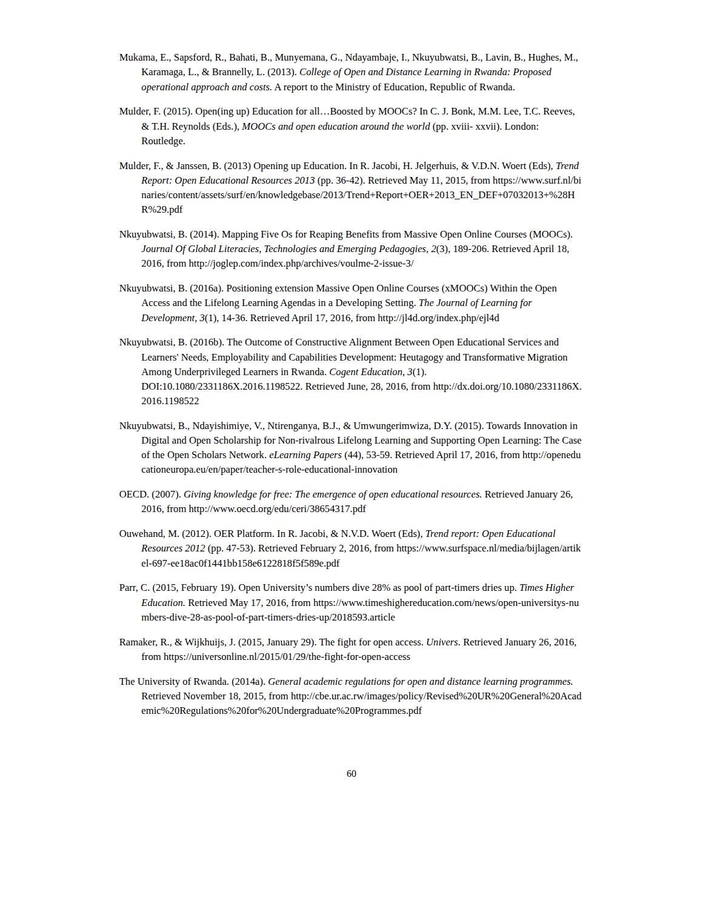Mukama, E., Sapsford, R., Bahati, B., Munyemana, G., Ndayambaje, I., Nkuyubwatsi, B., Lavin, B., Hughes, M., Karamaga, L., & Brannelly, L. (2013). College of Open and Distance Learning in Rwanda: Proposed operational approach and costs. A report to the Ministry of Education, Republic of Rwanda.
Mulder, F. (2015). Open(ing up) Education for all…Boosted by MOOCs? In C. J. Bonk, M.M. Lee, T.C. Reeves, & T.H. Reynolds (Eds.), MOOCs and open education around the world (pp. xviii- xxvii). London: Routledge.
Mulder, F., & Janssen, B. (2013) Opening up Education. In R. Jacobi, H. Jelgerhuis, & V.D.N. Woert (Eds), Trend Report: Open Educational Resources 2013 (pp. 36-42). Retrieved May 11, 2015, from https://www.surf.nl/binaries/content/assets/surf/en/knowledgebase/2013/Trend+Report+OER+2013_EN_DEF+07032013+%28HR%29.pdf
Nkuyubwatsi, B. (2014). Mapping Five Os for Reaping Benefits from Massive Open Online Courses (MOOCs). Journal Of Global Literacies, Technologies and Emerging Pedagogies, 2(3), 189-206. Retrieved April 18, 2016, from http://joglep.com/index.php/archives/voulme-2-issue-3/
Nkuyubwatsi, B. (2016a). Positioning extension Massive Open Online Courses (xMOOCs) Within the Open Access and the Lifelong Learning Agendas in a Developing Setting. The Journal of Learning for Development, 3(1), 14-36. Retrieved April 17, 2016, from http://jl4d.org/index.php/ejl4d
Nkuyubwatsi, B. (2016b). The Outcome of Constructive Alignment Between Open Educational Services and Learners' Needs, Employability and Capabilities Development: Heutagogy and Transformative Migration Among Underprivileged Learners in Rwanda. Cogent Education, 3(1). DOI:10.1080/2331186X.2016.1198522. Retrieved June, 28, 2016, from http://dx.doi.org/10.1080/2331186X.2016.1198522
Nkuyubwatsi, B., Ndayishimiye, V., Ntirenganya, B.J., & Umwungerimwiza, D.Y. (2015). Towards Innovation in Digital and Open Scholarship for Non-rivalrous Lifelong Learning and Supporting Open Learning: The Case of the Open Scholars Network. eLearning Papers (44), 53-59. Retrieved April 17, 2016, from http://openeducationeuropa.eu/en/paper/teacher-s-role-educational-innovation
OECD. (2007). Giving knowledge for free: The emergence of open educational resources. Retrieved January 26, 2016, from http://www.oecd.org/edu/ceri/38654317.pdf
Ouwehand, M. (2012). OER Platform. In R. Jacobi, & N.V.D. Woert (Eds), Trend report: Open Educational Resources 2012 (pp. 47-53). Retrieved February 2, 2016, from https://www.surfspace.nl/media/bijlagen/artikel-697-ee18ac0f1441bb158e6122818f5f589e.pdf
Parr, C. (2015, February 19). Open University’s numbers dive 28% as pool of part-timers dries up. Times Higher Education. Retrieved May 17, 2016, from https://www.timeshighereducation.com/news/open-universitys-numbers-dive-28-as-pool-of-part-timers-dries-up/2018593.article
Ramaker, R., & Wijkhuijs, J. (2015, January 29). The fight for open access. Univers. Retrieved January 26, 2016, from https://universonline.nl/2015/01/29/the-fight-for-open-access
The University of Rwanda. (2014a). General academic regulations for open and distance learning programmes. Retrieved November 18, 2015, from http://cbe.ur.ac.rw/images/policy/Revised%20UR%20General%20Academic%20Regulations%20for%20Undergraduate%20Programmes.pdf
60